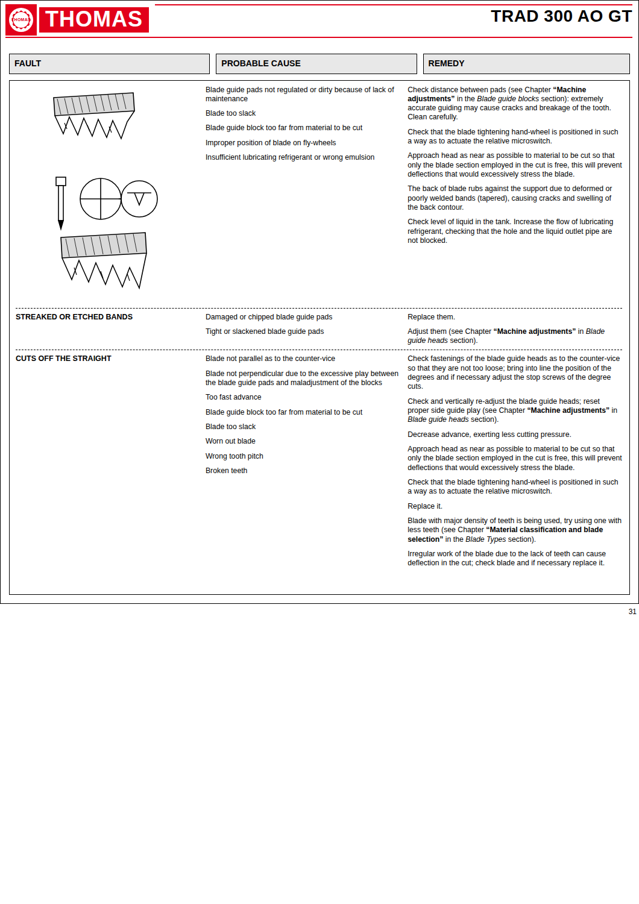THOMAS
THOMAS
TRAD 300 AO GT
FAULT
PROBABLE CAUSE
REMEDY
| | Blade guide pads not regulated or dirty because of lack of maintenance Blade too slack Blade guide block too far from material to be cut Improper position of blade on fly-wheels Insufficient lubricating refrigerant or wrong emulsion | Check distance between pads (see Chapter “Machine adjustments” in the Blade guide blocks section): extremely accurate guiding may cause cracks and breakage of the tooth. Clean carefully. Check that the blade tightening hand-wheel is positioned in such a way as to actuate the relative microswitch. Approach head as near as possible to material to be cut so that only the blade section employed in the cut is free, this will prevent deflections that would excessively stress the blade. The back of blade rubs against the support due to deformed or poorly welded bands (tapered), causing cracks and swelling of the back contour. Check level of liquid in the tank. Increase the flow of lubricating refrigerant, checking that the hole and the liquid outlet pipe are not blocked. |
| STREAKED OR ETCHED BANDS | Damaged or chipped blade guide pads Tight or slackened blade guide pads | Replace them. Adjust them (see Chapter “Machine adjustments” in Blade guide heads section). |
| CUTS OFF THE STRAIGHT | Blade not parallel as to the counter-vice Blade not perpendicular due to the excessive play between the blade guide pads and maladjustment of the blocks Too fast advance Blade guide block too far from material to be cut Blade too slack Worn out blade Wrong tooth pitch Broken teeth | Check fastenings of the blade guide heads as to the counter-vice so that they are not too loose; bring into line the position of the degrees and if necessary adjust the stop screws of the degree cuts. Check and vertically re-adjust the blade guide heads; reset proper side guide play (see Chapter “Machine adjustments” in Blade guide heads section). Decrease advance, exerting less cutting pressure. Approach head as near as possible to material to be cut so that only the blade section employed in the cut is free, this will prevent deflections that would excessively stress the blade. Check that the blade tightening hand-wheel is positioned in such a way as to actuate the relative microswitch. Replace it. Blade with major density of teeth is being used, try using one with less teeth (see Chapter “Material classification and blade selection” in the Blade Types section). Irregular work of the blade due to the lack of teeth can cause deflection in the cut; check blade and if necessary replace it. |
31